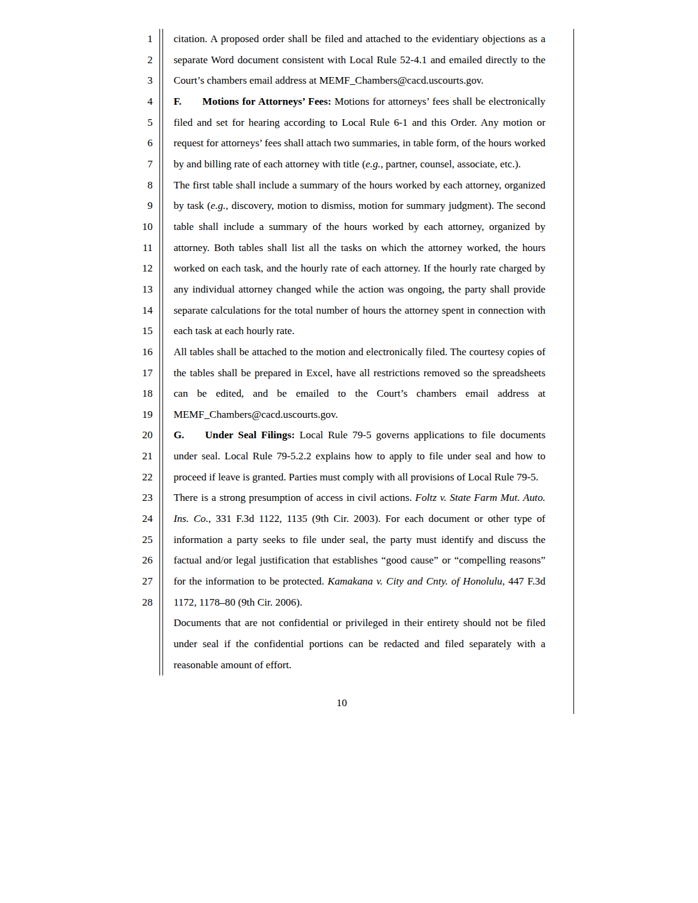1
2
3
4
5
6
7
8
9
10
11
12
13
14
15
16
17
18
19
20
21
22
23
24
25
26
27
28
citation. A proposed order shall be filed and attached to the evidentiary objections as a separate Word document consistent with Local Rule 52-4.1 and emailed directly to the Court’s chambers email address at MEMF_Chambers@cacd.uscourts.gov.
F.  Motions for Attorneys’ Fees: Motions for attorneys’ fees shall be electronically filed and set for hearing according to Local Rule 6-1 and this Order. Any motion or request for attorneys’ fees shall attach two summaries, in table form, of the hours worked by and billing rate of each attorney with title (e.g., partner, counsel, associate, etc.).
The first table shall include a summary of the hours worked by each attorney, organized by task (e.g., discovery, motion to dismiss, motion for summary judgment). The second table shall include a summary of the hours worked by each attorney, organized by attorney. Both tables shall list all the tasks on which the attorney worked, the hours worked on each task, and the hourly rate of each attorney. If the hourly rate charged by any individual attorney changed while the action was ongoing, the party shall provide separate calculations for the total number of hours the attorney spent in connection with each task at each hourly rate.
All tables shall be attached to the motion and electronically filed. The courtesy copies of the tables shall be prepared in Excel, have all restrictions removed so the spreadsheets can be edited, and be emailed to the Court’s chambers email address at MEMF_Chambers@cacd.uscourts.gov.
G.  Under Seal Filings: Local Rule 79-5 governs applications to file documents under seal. Local Rule 79-5.2.2 explains how to apply to file under seal and how to proceed if leave is granted. Parties must comply with all provisions of Local Rule 79-5.
There is a strong presumption of access in civil actions. Foltz v. State Farm Mut. Auto. Ins. Co., 331 F.3d 1122, 1135 (9th Cir. 2003). For each document or other type of information a party seeks to file under seal, the party must identify and discuss the factual and/or legal justification that establishes “good cause” or “compelling reasons” for the information to be protected. Kamakana v. City and Cnty. of Honolulu, 447 F.3d 1172, 1178–80 (9th Cir. 2006).
Documents that are not confidential or privileged in their entirety should not be filed under seal if the confidential portions can be redacted and filed separately with a reasonable amount of effort.
10